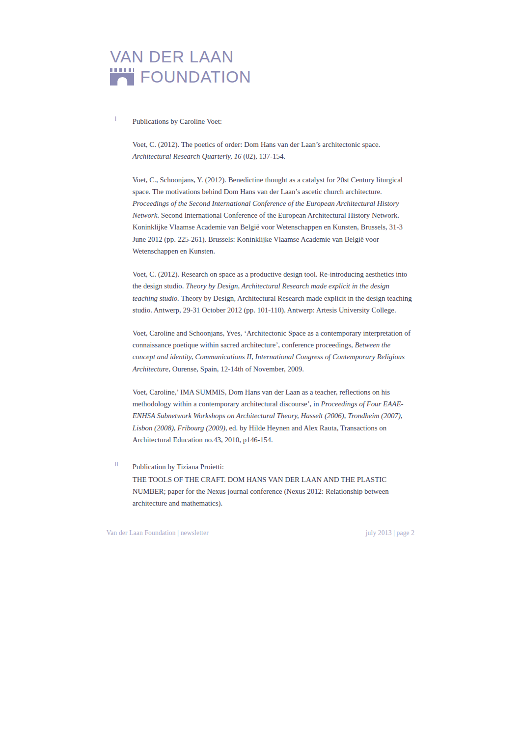VAN DER LAAN FOUNDATION
I
Publications by Caroline Voet:
Voet, C. (2012). The poetics of order: Dom Hans van der Laan’s architectonic space. Architectural Research Quarterly, 16 (02), 137-154.
Voet, C., Schoonjans, Y. (2012). Benedictine thought as a catalyst for 20st Century liturgical space. The motivations behind Dom Hans van der Laan’s ascetic church architecture. Proceedings of the Second International Conference of the European Architectural History Network. Second International Conference of the European Architectural History Network. Koninklijke Vlaamse Academie van België voor Wetenschappen en Kunsten, Brussels, 31-3 June 2012 (pp. 225-261). Brussels: Koninklijke Vlaamse Academie van België voor Wetenschappen en Kunsten.
Voet, C. (2012). Research on space as a productive design tool. Re-introducing aesthetics into the design studio. Theory by Design, Architectural Research made explicit in the design teaching studio. Theory by Design, Architectural Research made explicit in the design teaching studio. Antwerp, 29-31 October 2012 (pp. 101-110). Antwerp: Artesis University College.
Voet, Caroline and Schoonjans, Yves, ‘Architectonic Space as a contemporary interpretation of connaissance poetique within sacred architecture’, conference proceedings, Between the concept and identity, Communications II, International Congress of Contemporary Religious Architecture, Ourense, Spain, 12-14th of November, 2009.
Voet, Caroline,’ IMA SUMMIS, Dom Hans van der Laan as a teacher, reflections on his methodology within a contemporary architectural discourse’, in Proceedings of Four EAAE-ENHSA Subnetwork Workshops on Architectural Theory, Hasselt (2006), Trondheim (2007), Lisbon (2008), Fribourg (2009), ed. by Hilde Heynen and Alex Rauta, Transactions on Architectural Education no.43, 2010, p146-154.
II
Publication by Tiziana Proietti:
THE TOOLS OF THE CRAFT. DOM HANS VAN DER LAAN AND THE PLASTIC NUMBER; paper for the Nexus journal conference (Nexus 2012: Relationship between architecture and mathematics).
Van der Laan Foundation | newsletter
july 2013 | page 2